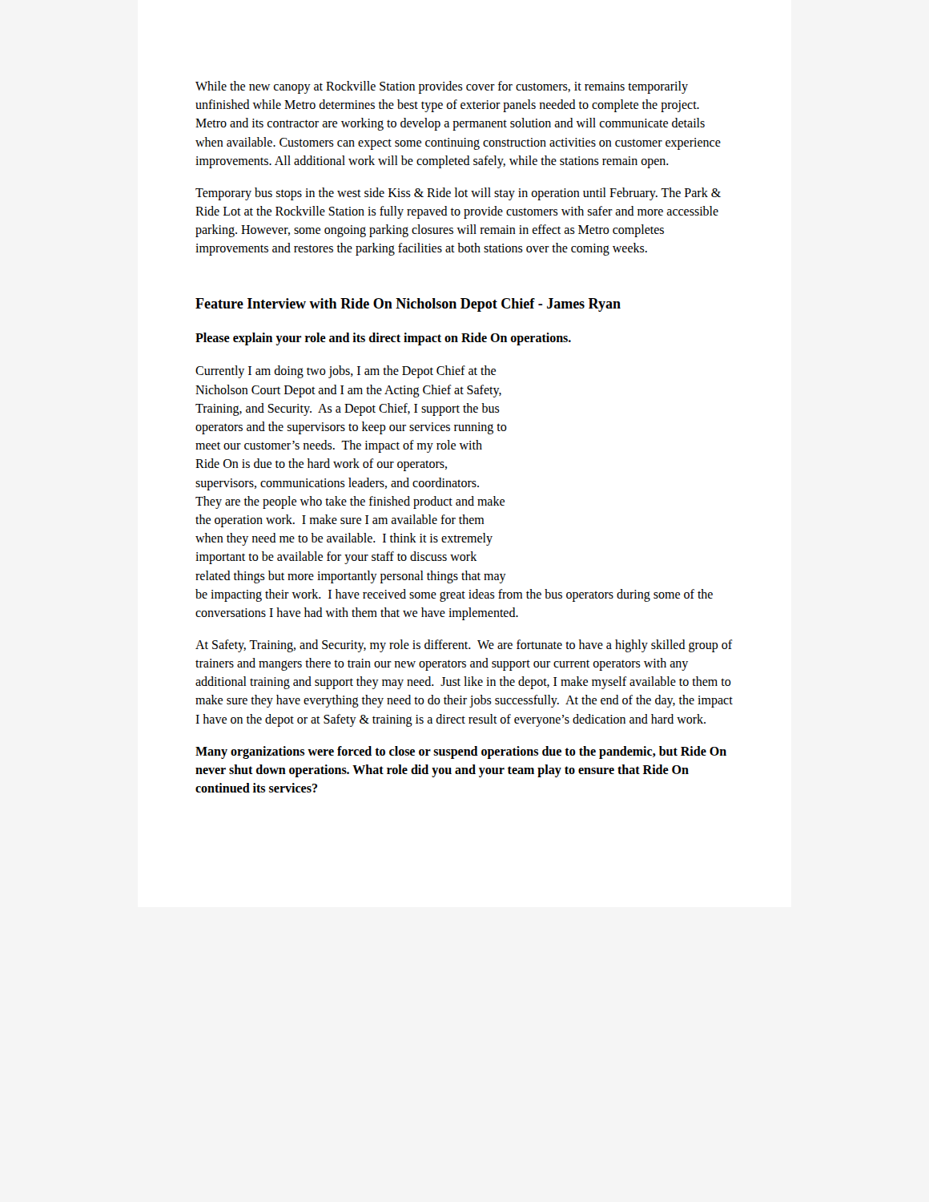While the new canopy at Rockville Station provides cover for customers, it remains temporarily unfinished while Metro determines the best type of exterior panels needed to complete the project. Metro and its contractor are working to develop a permanent solution and will communicate details when available. Customers can expect some continuing construction activities on customer experience improvements. All additional work will be completed safely, while the stations remain open.
Temporary bus stops in the west side Kiss & Ride lot will stay in operation until February. The Park & Ride Lot at the Rockville Station is fully repaved to provide customers with safer and more accessible parking. However, some ongoing parking closures will remain in effect as Metro completes improvements and restores the parking facilities at both stations over the coming weeks.
Feature Interview with Ride On Nicholson Depot Chief - James Ryan
Please explain your role and its direct impact on Ride On operations.
Currently I am doing two jobs, I am the Depot Chief at the Nicholson Court Depot and I am the Acting Chief at Safety, Training, and Security. As a Depot Chief, I support the bus operators and the supervisors to keep our services running to meet our customer’s needs. The impact of my role with Ride On is due to the hard work of our operators, supervisors, communications leaders, and coordinators. They are the people who take the finished product and make the operation work. I make sure I am available for them when they need me to be available. I think it is extremely important to be available for your staff to discuss work related things but more importantly personal things that may be impacting their work. I have received some great ideas from the bus operators during some of the conversations I have had with them that we have implemented.
At Safety, Training, and Security, my role is different. We are fortunate to have a highly skilled group of trainers and mangers there to train our new operators and support our current operators with any additional training and support they may need. Just like in the depot, I make myself available to them to make sure they have everything they need to do their jobs successfully. At the end of the day, the impact I have on the depot or at Safety & training is a direct result of everyone’s dedication and hard work.
Many organizations were forced to close or suspend operations due to the pandemic, but Ride On never shut down operations. What role did you and your team play to ensure that Ride On continued its services?